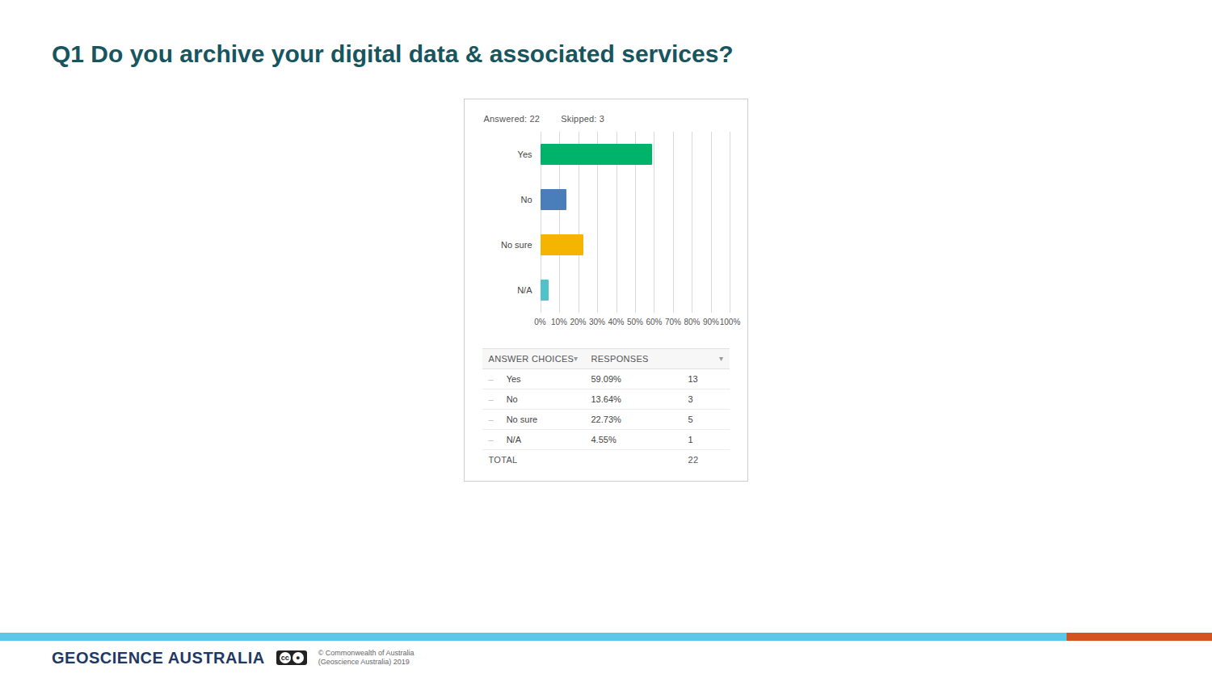Q1 Do you archive your digital data & associated services?
Answered: 22 Skipped: 3
Yes
No
No sure
N/A
0% 10% 20% 30% 40% 50% 60% 70% 80% 90% 100%
| ANSWER CHOICES ▾ | RESPONSES ▾ |
| --- | --- |
| – | Yes | 59.09% | 13 |
| – | No | 13.64% | 3 |
| – | No sure | 22.73% | 5 |
| – | N/A | 4.55% | 1 |
| TOTAL | | 22 |
GEOSCIENCE AUSTRALIA
cc●
© Commonwealth of Australia
(Geoscience Australia) 2019